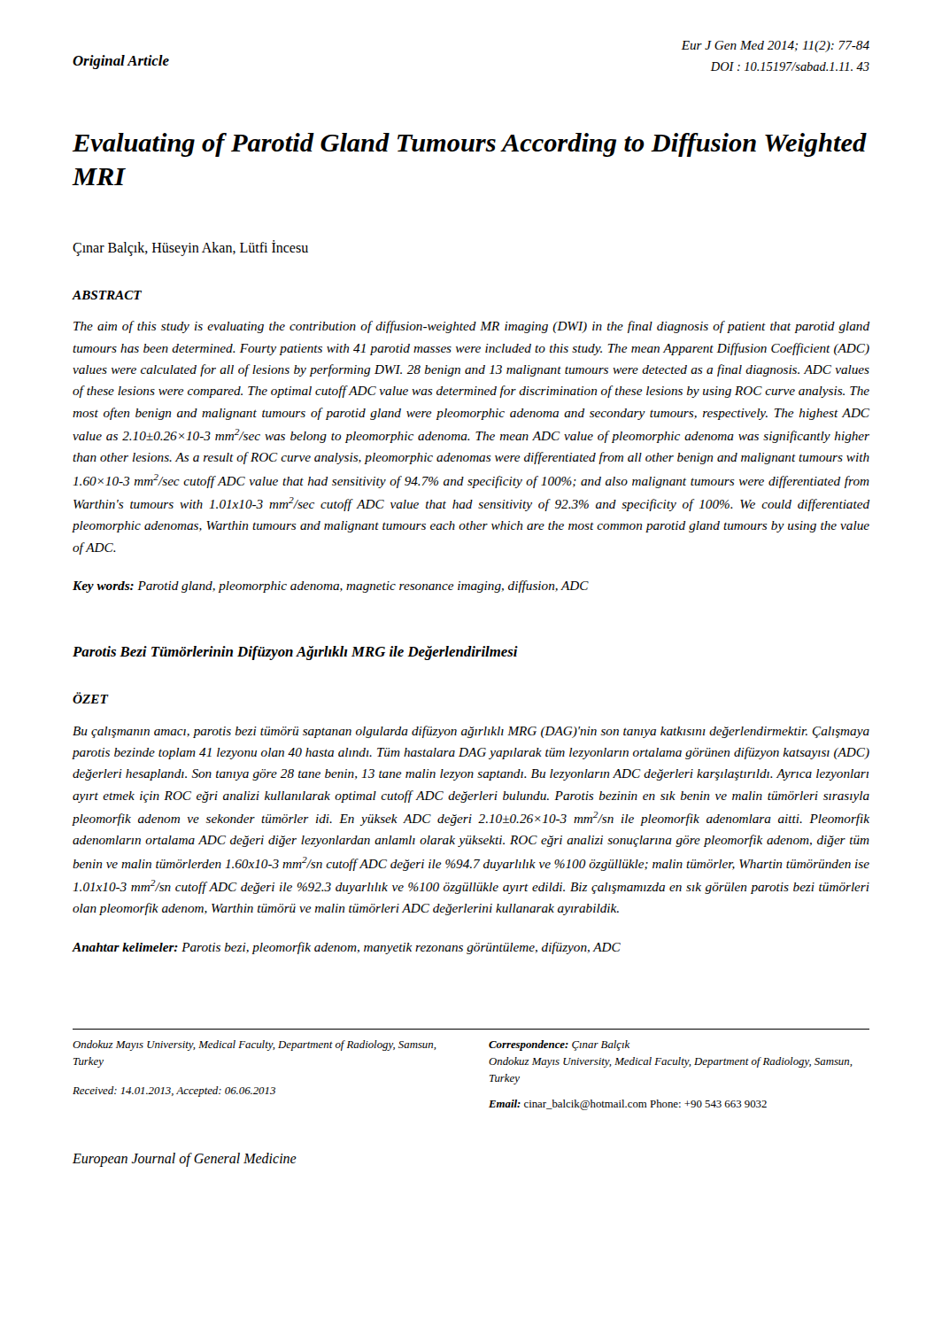Eur J Gen Med 2014; 11(2): 77-84
DOI : 10.15197/sabad.1.11. 43
Original Article
Evaluating of Parotid Gland Tumours According to Diffusion Weighted MRI
Çınar Balçık, Hüseyin Akan, Lütfi İncesu
ABSTRACT
The aim of this study is evaluating the contribution of diffusion-weighted MR imaging (DWI) in the final diagnosis of patient that parotid gland tumours has been determined. Fourty patients with 41 parotid masses were included to this study. The mean Apparent Diffusion Coefficient (ADC) values were calculated for all of lesions by performing DWI. 28 benign and 13 malignant tumours were detected as a final diagnosis. ADC values of these lesions were compared. The optimal cutoff ADC value was determined for discrimination of these lesions by using ROC curve analysis. The most often benign and malignant tumours of parotid gland were pleomorphic adenoma and secondary tumours, respectively. The highest ADC value as 2.10±0.26×10-3 mm2/sec was belong to pleomorphic adenoma. The mean ADC value of pleomorphic adenoma was significantly higher than other lesions. As a result of ROC curve analysis, pleomorphic adenomas were differentiated from all other benign and malignant tumours with 1.60×10-3 mm2/sec cutoff ADC value that had sensitivity of 94.7% and specificity of 100%; and also malignant tumours were differentiated from Warthin's tumours with 1.01x10-3 mm2/sec cutoff ADC value that had sensitivity of 92.3% and specificity of 100%. We could differentiated pleomorphic adenomas, Warthin tumours and malignant tumours each other which are the most common parotid gland tumours by using the value of ADC.
Key words: Parotid gland, pleomorphic adenoma, magnetic resonance imaging, diffusion, ADC
Parotis Bezi Tümörlerinin Difüzyon Ağırlıklı MRG ile Değerlendirilmesi
ÖZET
Bu çalışmanın amacı, parotis bezi tümörü saptanan olgularda difüzyon ağırlıklı MRG (DAG)'nin son tanıya katkısını değerlendirmektir. Çalışmaya parotis bezinde toplam 41 lezyonu olan 40 hasta alındı. Tüm hastalara DAG yapılarak tüm lezyonların ortalama görünen difüzyon katsayısı (ADC) değerleri hesaplandı. Son tanıya göre 28 tane benin, 13 tane malin lezyon saptandı. Bu lezyonların ADC değerleri karşılaştırıldı. Ayrıca lezyonları ayırt etmek için ROC eğri analizi kullanılarak optimal cutoff ADC değerleri bulundu. Parotis bezinin en sık benin ve malin tümörleri sırasıyla pleomorfik adenom ve sekonder tümörler idi. En yüksek ADC değeri 2.10±0.26×10-3 mm2/sn ile pleomorfik adenomlara aitti. Pleomorfik adenomların ortalama ADC değeri diğer lezyonlardan anlamlı olarak yüksekti. ROC eğri analizi sonuçlarına göre pleomorfik adenom, diğer tüm benin ve malin tümörlerden 1.60x10-3 mm2/sn cutoff ADC değeri ile %94.7 duyarlılık ve %100 özgüllükle; malin tümörler, Whartin tümöründen ise 1.01x10-3 mm2/sn cutoff ADC değeri ile %92.3 duyarlılık ve %100 özgüllükle ayırt edildi. Biz çalışmamızda en sık görülen parotis bezi tümörleri olan pleomorfik adenom, Warthin tümörü ve malin tümörleri ADC değerlerini kullanarak ayırabildik.
Anahtar kelimeler: Parotis bezi, pleomorfik adenom, manyetik rezonans görüntüleme, difüzyon, ADC
Ondokuz Mayıs University, Medical Faculty, Department of Radiology, Samsun, Turkey
Received: 14.01.2013, Accepted: 06.06.2013
Correspondence: Çınar Balçık
Ondokuz Mayıs University, Medical Faculty, Department of Radiology, Samsun, Turkey
Email: cinar_balcik@hotmail.com Phone: +90 543 663 9032
European Journal of General Medicine